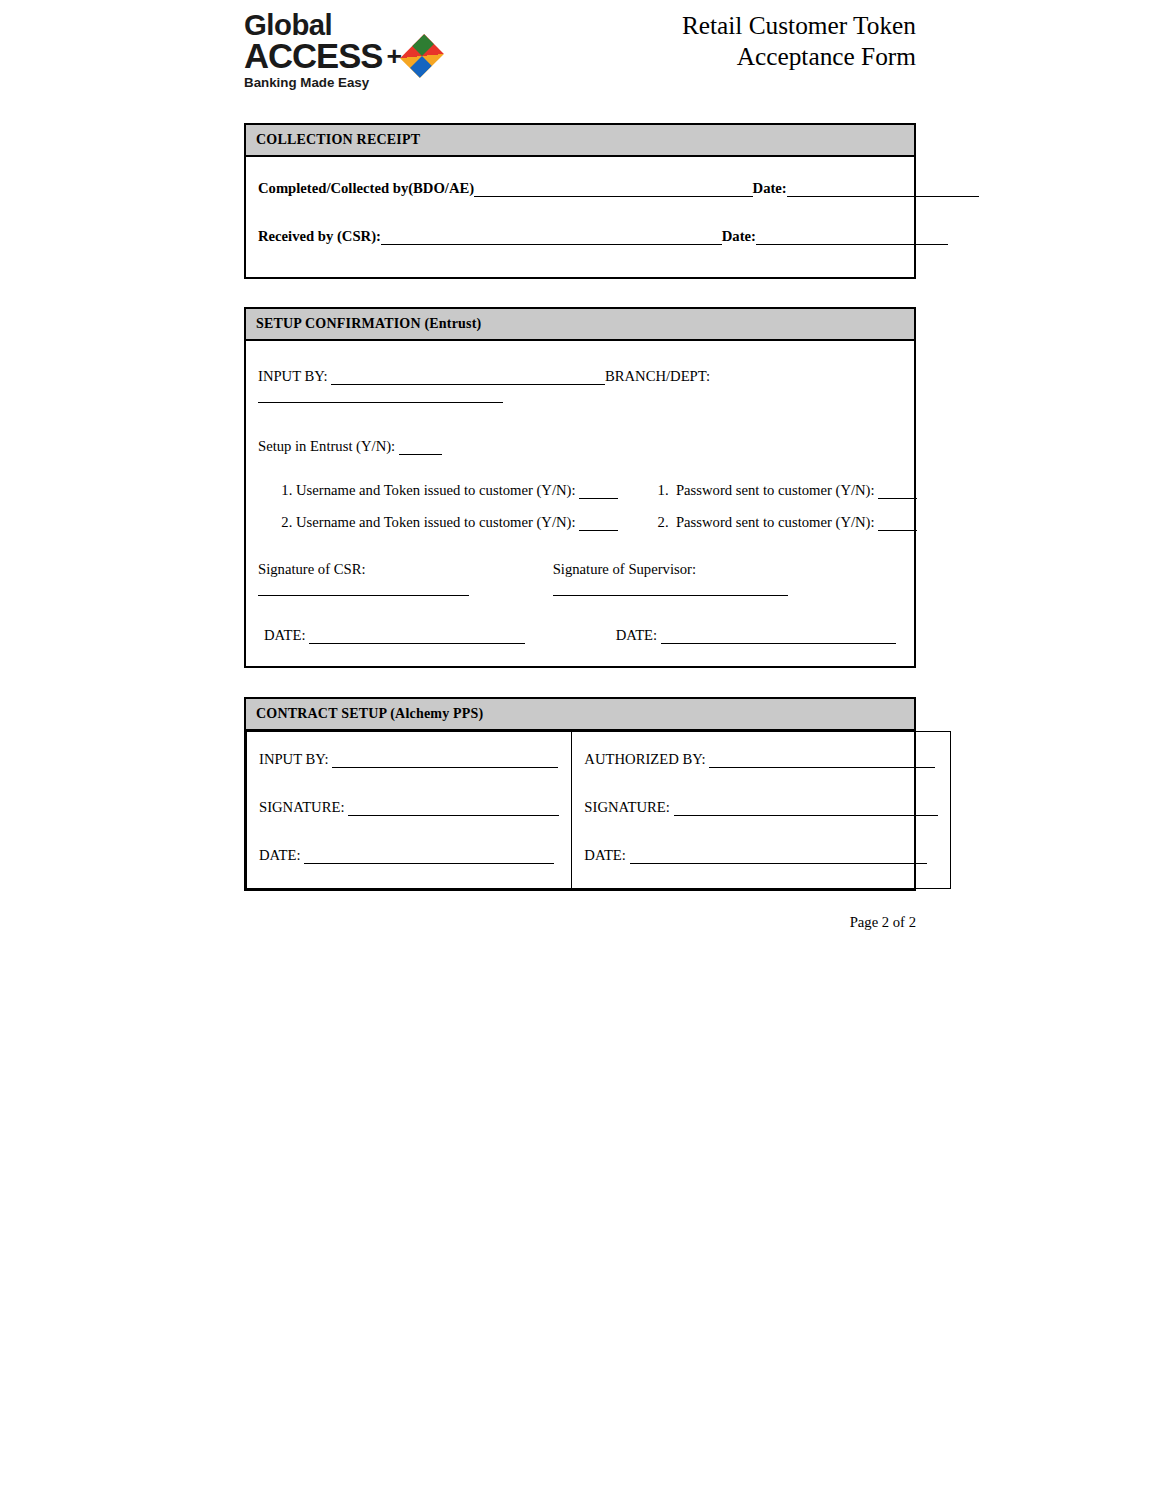Global
ACCESS+
Banking Made Easy
Retail Customer Token
Acceptance Form
COLLECTION RECEIPT
Completed/Collected by(BDO/AE) Date:
Received by (CSR): Date:
SETUP CONFIRMATION (Entrust)
INPUT BY: BRANCH/DEPT:
Setup in Entrust (Y/N):
Username and Token issued to customer (Y/N): 1. Password sent to customer (Y/N):
Username and Token issued to customer (Y/N): 2. Password sent to customer (Y/N):
Signature of CSR: Signature of Supervisor:
DATE: DATE:
CONTRACT SETUP (Alchemy PPS)
| INPUT BY: SIGNATURE: DATE: | AUTHORIZED BY: SIGNATURE: DATE: |
Page 2 of 2